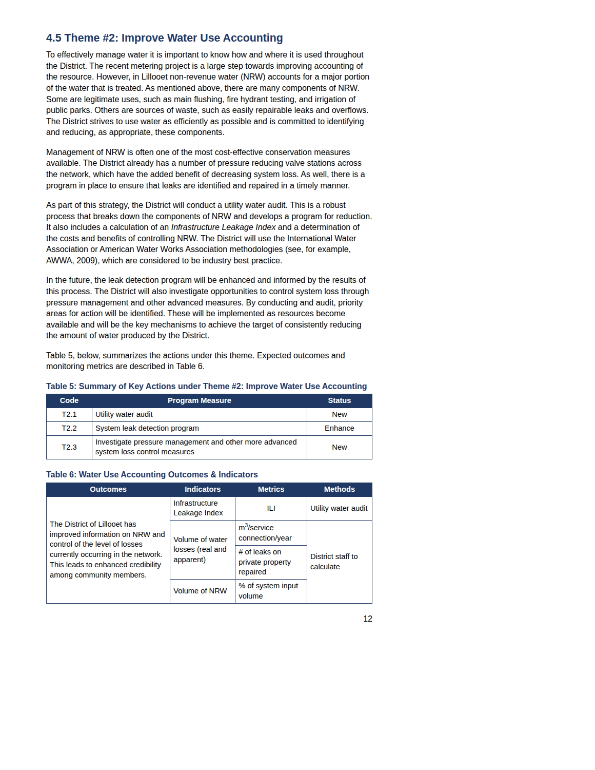4.5 Theme #2: Improve Water Use Accounting
To effectively manage water it is important to know how and where it is used throughout the District. The recent metering project is a large step towards improving accounting of the resource. However, in Lillooet non-revenue water (NRW) accounts for a major portion of the water that is treated. As mentioned above, there are many components of NRW. Some are legitimate uses, such as main flushing, fire hydrant testing, and irrigation of public parks. Others are sources of waste, such as easily repairable leaks and overflows. The District strives to use water as efficiently as possible and is committed to identifying and reducing, as appropriate, these components.
Management of NRW is often one of the most cost-effective conservation measures available. The District already has a number of pressure reducing valve stations across the network, which have the added benefit of decreasing system loss. As well, there is a program in place to ensure that leaks are identified and repaired in a timely manner.
As part of this strategy, the District will conduct a utility water audit. This is a robust process that breaks down the components of NRW and develops a program for reduction. It also includes a calculation of an Infrastructure Leakage Index and a determination of the costs and benefits of controlling NRW. The District will use the International Water Association or American Water Works Association methodologies (see, for example, AWWA, 2009), which are considered to be industry best practice.
In the future, the leak detection program will be enhanced and informed by the results of this process. The District will also investigate opportunities to control system loss through pressure management and other advanced measures. By conducting and audit, priority areas for action will be identified. These will be implemented as resources become available and will be the key mechanisms to achieve the target of consistently reducing the amount of water produced by the District.
Table 5, below, summarizes the actions under this theme. Expected outcomes and monitoring metrics are described in Table 6.
Table 5: Summary of Key Actions under Theme #2: Improve Water Use Accounting
| Code | Program Measure | Status |
| --- | --- | --- |
| T2.1 | Utility water audit | New |
| T2.2 | System leak detection program | Enhance |
| T2.3 | Investigate pressure management and other more advanced system loss control measures | New |
Table 6: Water Use Accounting Outcomes & Indicators
| Outcomes | Indicators | Metrics | Methods |
| --- | --- | --- | --- |
| The District of Lillooet has improved information on NRW and control of the level of losses currently occurring in the network. This leads to enhanced credibility among community members. | Infrastructure Leakage Index | ILI | Utility water audit |
| Volume of water losses (real and apparent) | m 3 /service connection/year | District staff to calculate |
| # of leaks on private property repaired |
| Volume of NRW | % of system input volume |
12